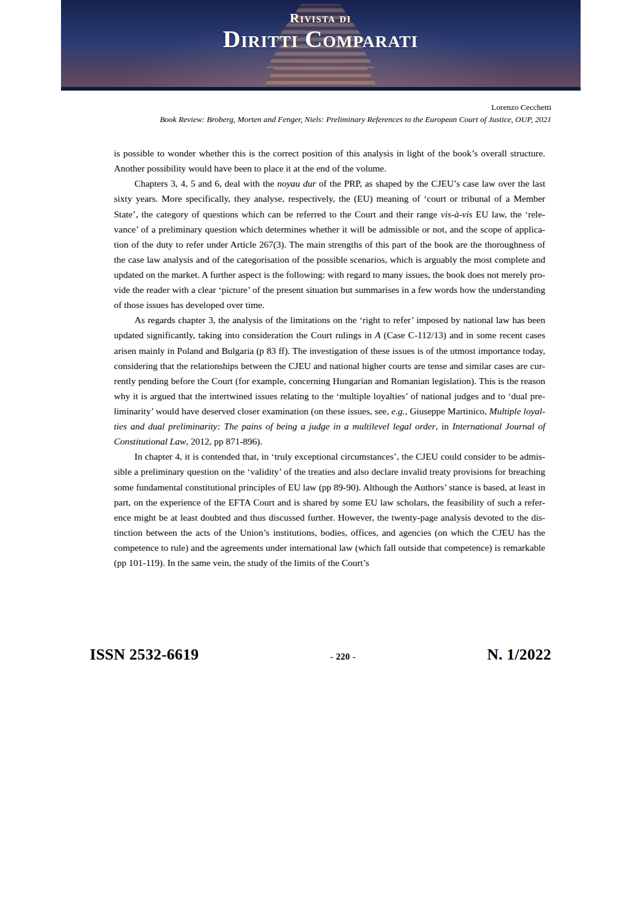Rivista di
Diritti Comparati
Lorenzo Cecchetti
Book Review: Broberg, Morten and Fenger, Niels: Preliminary References to the European Court of Justice, OUP, 2021
is possible to wonder whether this is the correct position of this analysis in light of the book’s overall structure. Another possibility would have been to place it at the end of the volume.
Chapters 3, 4, 5 and 6, deal with the noyau dur of the PRP, as shaped by the CJEU’s case law over the last sixty years. More specifically, they analyse, respectively, the (EU) meaning of ‘court or tribunal of a Member State’, the category of questions which can be referred to the Court and their range vis-à-vis EU law, the ‘relevance’ of a preliminary question which determines whether it will be admissible or not, and the scope of application of the duty to refer under Article 267(3). The main strengths of this part of the book are the thoroughness of the case law analysis and of the categorisation of the possible scenarios, which is arguably the most complete and updated on the market. A further aspect is the following: with regard to many issues, the book does not merely provide the reader with a clear ‘picture’ of the present situation but summarises in a few words how the understanding of those issues has developed over time.
As regards chapter 3, the analysis of the limitations on the ‘right to refer’ imposed by national law has been updated significantly, taking into consideration the Court rulings in A (Case C-112/13) and in some recent cases arisen mainly in Poland and Bulgaria (p 83 ff). The investigation of these issues is of the utmost importance today, considering that the relationships between the CJEU and national higher courts are tense and similar cases are currently pending before the Court (for example, concerning Hungarian and Romanian legislation). This is the reason why it is argued that the intertwined issues relating to the ‘multiple loyalties’ of national judges and to ‘dual preliminarity’ would have deserved closer examination (on these issues, see, e.g., Giuseppe Martinico, Multiple loyalties and dual preliminarity: The pains of being a judge in a multilevel legal order, in International Journal of Constitutional Law, 2012, pp 871-896).
In chapter 4, it is contended that, in ‘truly exceptional circumstances’, the CJEU could consider to be admissible a preliminary question on the ‘validity’ of the treaties and also declare invalid treaty provisions for breaching some fundamental constitutional principles of EU law (pp 89-90). Although the Authors’ stance is based, at least in part, on the experience of the EFTA Court and is shared by some EU law scholars, the feasibility of such a reference might be at least doubted and thus discussed further. However, the twenty-page analysis devoted to the distinction between the acts of the Union’s institutions, bodies, offices, and agencies (on which the CJEU has the competence to rule) and the agreements under international law (which fall outside that competence) is remarkable (pp 101-119). In the same vein, the study of the limits of the Court’s
ISSN 2532-6619
- 220 -
N. 1/2022